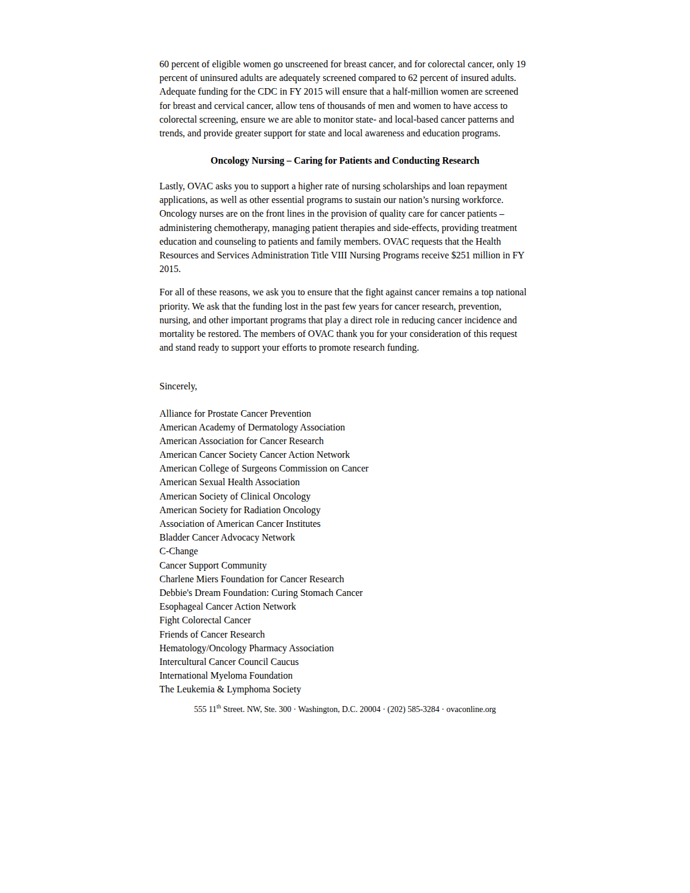60 percent of eligible women go unscreened for breast cancer, and for colorectal cancer, only 19 percent of uninsured adults are adequately screened compared to 62 percent of insured adults. Adequate funding for the CDC in FY 2015 will ensure that a half-million women are screened for breast and cervical cancer, allow tens of thousands of men and women to have access to colorectal screening, ensure we are able to monitor state- and local-based cancer patterns and trends, and provide greater support for state and local awareness and education programs.
Oncology Nursing – Caring for Patients and Conducting Research
Lastly, OVAC asks you to support a higher rate of nursing scholarships and loan repayment applications, as well as other essential programs to sustain our nation’s nursing workforce. Oncology nurses are on the front lines in the provision of quality care for cancer patients – administering chemotherapy, managing patient therapies and side-effects, providing treatment education and counseling to patients and family members. OVAC requests that the Health Resources and Services Administration Title VIII Nursing Programs receive $251 million in FY 2015.
For all of these reasons, we ask you to ensure that the fight against cancer remains a top national priority. We ask that the funding lost in the past few years for cancer research, prevention, nursing, and other important programs that play a direct role in reducing cancer incidence and mortality be restored. The members of OVAC thank you for your consideration of this request and stand ready to support your efforts to promote research funding.
Sincerely,
Alliance for Prostate Cancer Prevention
American Academy of Dermatology Association
American Association for Cancer Research
American Cancer Society Cancer Action Network
American College of Surgeons Commission on Cancer
American Sexual Health Association
American Society of Clinical Oncology
American Society for Radiation Oncology
Association of American Cancer Institutes
Bladder Cancer Advocacy Network
C-Change
Cancer Support Community
Charlene Miers Foundation for Cancer Research
Debbie's Dream Foundation: Curing Stomach Cancer
Esophageal Cancer Action Network
Fight Colorectal Cancer
Friends of Cancer Research
Hematology/Oncology Pharmacy Association
Intercultural Cancer Council Caucus
International Myeloma Foundation
The Leukemia & Lymphoma Society
555 11th Street. NW, Ste. 300 · Washington, D.C. 20004 · (202) 585-3284 · ovaconline.org